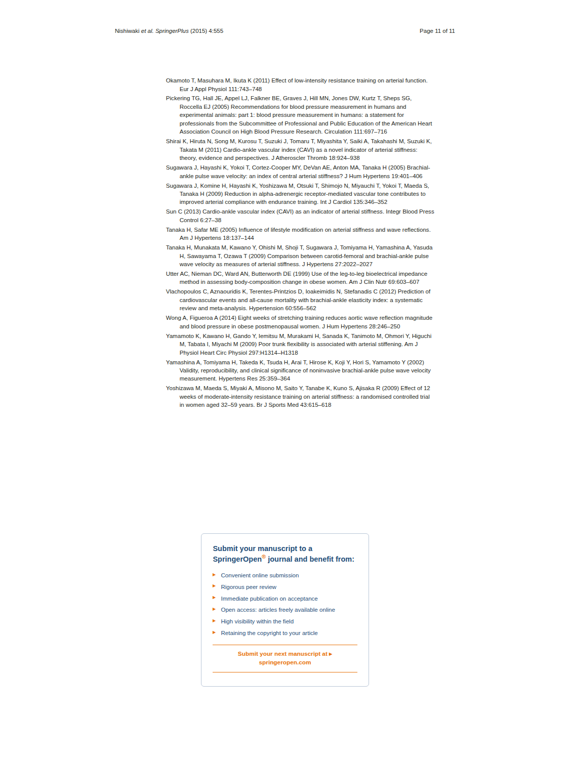Nishiwaki et al. SpringerPlus (2015) 4:555
Page 11 of 11
Okamoto T, Masuhara M, Ikuta K (2011) Effect of low-intensity resistance training on arterial function. Eur J Appl Physiol 111:743–748
Pickering TG, Hall JE, Appel LJ, Falkner BE, Graves J, Hill MN, Jones DW, Kurtz T, Sheps SG, Roccella EJ (2005) Recommendations for blood pressure measurement in humans and experimental animals: part 1: blood pressure measurement in humans: a statement for professionals from the Subcommittee of Professional and Public Education of the American Heart Association Council on High Blood Pressure Research. Circulation 111:697–716
Shirai K, Hiruta N, Song M, Kurosu T, Suzuki J, Tomaru T, Miyashita Y, Saiki A, Takahashi M, Suzuki K, Takata M (2011) Cardio-ankle vascular index (CAVI) as a novel indicator of arterial stiffness: theory, evidence and perspectives. J Atheroscler Thromb 18:924–938
Sugawara J, Hayashi K, Yokoi T, Cortez-Cooper MY, DeVan AE, Anton MA, Tanaka H (2005) Brachial-ankle pulse wave velocity: an index of central arterial stiffness? J Hum Hypertens 19:401–406
Sugawara J, Komine H, Hayashi K, Yoshizawa M, Otsuki T, Shimojo N, Miyauchi T, Yokoi T, Maeda S, Tanaka H (2009) Reduction in alpha-adrenergic receptor-mediated vascular tone contributes to improved arterial compliance with endurance training. Int J Cardiol 135:346–352
Sun C (2013) Cardio-ankle vascular index (CAVI) as an indicator of arterial stiffness. Integr Blood Press Control 6:27–38
Tanaka H, Safar ME (2005) Influence of lifestyle modification on arterial stiffness and wave reflections. Am J Hypertens 18:137–144
Tanaka H, Munakata M, Kawano Y, Ohishi M, Shoji T, Sugawara J, Tomiyama H, Yamashina A, Yasuda H, Sawayama T, Ozawa T (2009) Comparison between carotid-femoral and brachial-ankle pulse wave velocity as measures of arterial stiffness. J Hypertens 27:2022–2027
Utter AC, Nieman DC, Ward AN, Butterworth DE (1999) Use of the leg-to-leg bioelectrical impedance method in assessing body-composition change in obese women. Am J Clin Nutr 69:603–607
Vlachopoulos C, Aznaouridis K, Terentes-Printzios D, Ioakeimidis N, Stefanadis C (2012) Prediction of cardiovascular events and all-cause mortality with brachial-ankle elasticity index: a systematic review and meta-analysis. Hypertension 60:556–562
Wong A, Figueroa A (2014) Eight weeks of stretching training reduces aortic wave reflection magnitude and blood pressure in obese postmenopausal women. J Hum Hypertens 28:246–250
Yamamoto K, Kawano H, Gando Y, Iemitsu M, Murakami H, Sanada K, Tanimoto M, Ohmori Y, Higuchi M, Tabata I, Miyachi M (2009) Poor trunk flexibility is associated with arterial stiffening. Am J Physiol Heart Circ Physiol 297:H1314–H1318
Yamashina A, Tomiyama H, Takeda K, Tsuda H, Arai T, Hirose K, Koji Y, Hori S, Yamamoto Y (2002) Validity, reproducibility, and clinical significance of noninvasive brachial-ankle pulse wave velocity measurement. Hypertens Res 25:359–364
Yoshizawa M, Maeda S, Miyaki A, Misono M, Saito Y, Tanabe K, Kuno S, Ajisaka R (2009) Effect of 12 weeks of moderate-intensity resistance training on arterial stiffness: a randomised controlled trial in women aged 32–59 years. Br J Sports Med 43:615–618
Submit your manuscript to a SpringerOpen® journal and benefit from:
Convenient online submission
Rigorous peer review
Immediate publication on acceptance
Open access: articles freely available online
High visibility within the field
Retaining the copyright to your article
Submit your next manuscript at ▶ springeropen.com